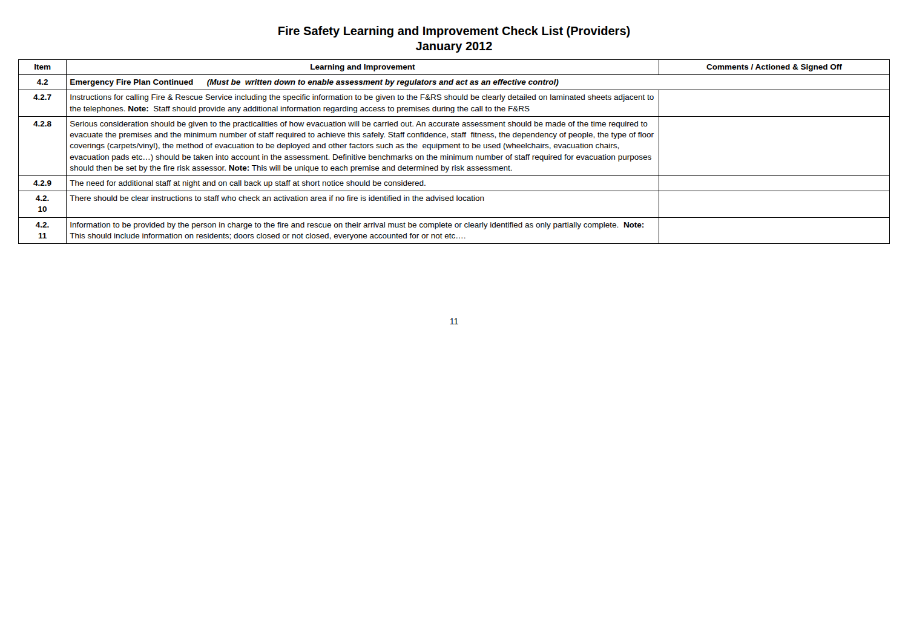Fire Safety Learning and Improvement Check List (Providers)
January 2012
| Item | Learning and Improvement | Comments / Actioned & Signed Off |
| --- | --- | --- |
| 4.2 | Emergency Fire Plan Continued (Must be written down to enable assessment by regulators and act as an effective control) |
| 4.2.7 | Instructions for calling Fire & Rescue Service including the specific information to be given to the F&RS should be clearly detailed on laminated sheets adjacent to the telephones. Note: Staff should provide any additional information regarding access to premises during the call to the F&RS | |
| 4.2.8 | Serious consideration should be given to the practicalities of how evacuation will be carried out. An accurate assessment should be made of the time required to evacuate the premises and the minimum number of staff required to achieve this safely. Staff confidence, staff fitness, the dependency of people, the type of floor coverings (carpets/vinyl), the method of evacuation to be deployed and other factors such as the equipment to be used (wheelchairs, evacuation chairs, evacuation pads etc…) should be taken into account in the assessment. Definitive benchmarks on the minimum number of staff required for evacuation purposes should then be set by the fire risk assessor. Note: This will be unique to each premise and determined by risk assessment. | |
| 4.2.9 | The need for additional staff at night and on call back up staff at short notice should be considered. | |
| 4.2. 10 | There should be clear instructions to staff who check an activation area if no fire is identified in the advised location | |
| 4.2. 11 | Information to be provided by the person in charge to the fire and rescue on their arrival must be complete or clearly identified as only partially complete. Note: This should include information on residents; doors closed or not closed, everyone accounted for or not etc…. | |
11